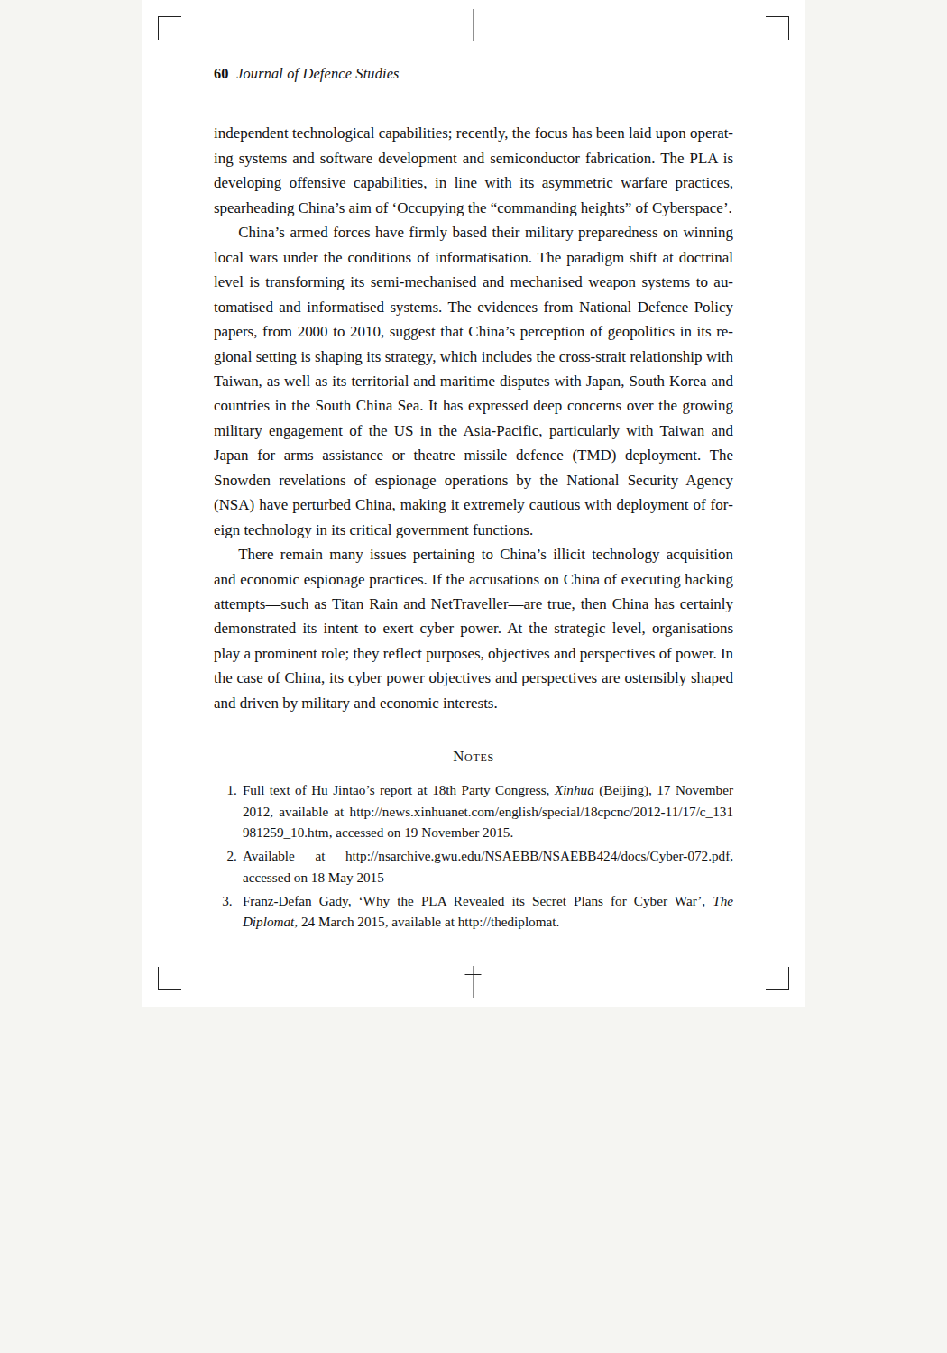60 Journal of Defence Studies
independent technological capabilities; recently, the focus has been laid upon operating systems and software development and semiconductor fabrication. The PLA is developing offensive capabilities, in line with its asymmetric warfare practices, spearheading China’s aim of ‘Occupying the “commanding heights” of Cyberspace’.
China’s armed forces have firmly based their military preparedness on winning local wars under the conditions of informatisation. The paradigm shift at doctrinal level is transforming its semi-mechanised and mechanised weapon systems to automatised and informatised systems. The evidences from National Defence Policy papers, from 2000 to 2010, suggest that China’s perception of geopolitics in its regional setting is shaping its strategy, which includes the cross-strait relationship with Taiwan, as well as its territorial and maritime disputes with Japan, South Korea and countries in the South China Sea. It has expressed deep concerns over the growing military engagement of the US in the Asia-Pacific, particularly with Taiwan and Japan for arms assistance or theatre missile defence (TMD) deployment. The Snowden revelations of espionage operations by the National Security Agency (NSA) have perturbed China, making it extremely cautious with deployment of foreign technology in its critical government functions.
There remain many issues pertaining to China’s illicit technology acquisition and economic espionage practices. If the accusations on China of executing hacking attempts—such as Titan Rain and NetTraveller—are true, then China has certainly demonstrated its intent to exert cyber power. At the strategic level, organisations play a prominent role; they reflect purposes, objectives and perspectives of power. In the case of China, its cyber power objectives and perspectives are ostensibly shaped and driven by military and economic interests.
Notes
1. Full text of Hu Jintao’s report at 18th Party Congress, Xinhua (Beijing), 17 November 2012, available at http://news.xinhuanet.com/english/special/18cpcnc/2012-11/17/c_131981259_10.htm, accessed on 19 November 2015.
2. Available at http://nsarchive.gwu.edu/NSAEBB/NSAEBB424/docs/Cyber-072.pdf, accessed on 18 May 2015
3. Franz-Defan Gady, ‘Why the PLA Revealed its Secret Plans for Cyber War’, The Diplomat, 24 March 2015, available at http://thediplomat.